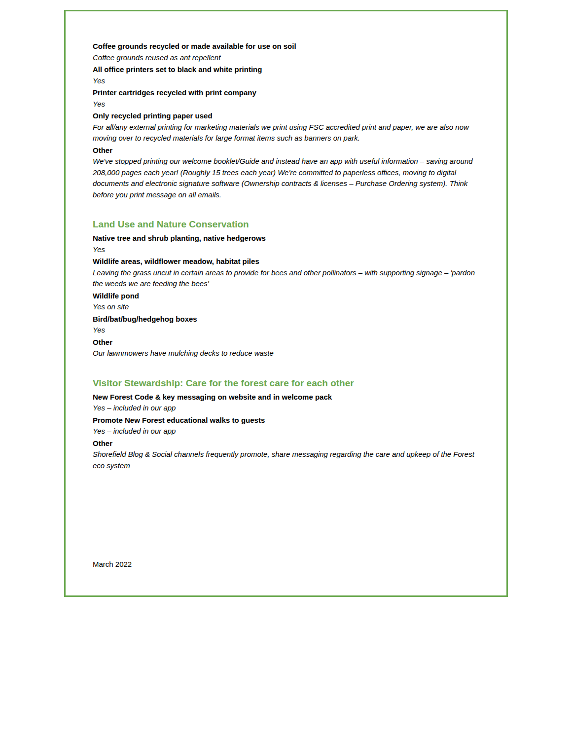Coffee grounds recycled or made available for use on soil
Coffee grounds reused as ant repellent
All office printers set to black and white printing
Yes
Printer cartridges recycled with print company
Yes
Only recycled printing paper used
For all/any external printing for marketing materials we print using FSC accredited print and paper, we are also now moving over to recycled materials for large format items such as banners on park.
Other
We've stopped printing our welcome booklet/Guide and instead have an app with useful information – saving around 208,000 pages each year! (Roughly 15 trees each year) We're committed to paperless offices, moving to digital documents and electronic signature software (Ownership contracts & licenses – Purchase Ordering system). Think before you print message on all emails.
Land Use and Nature Conservation
Native tree and shrub planting, native hedgerows
Yes
Wildlife areas, wildflower meadow, habitat piles
Leaving the grass uncut in certain areas to provide for bees and other pollinators – with supporting signage – 'pardon the weeds we are feeding the bees'
Wildlife pond
Yes on site
Bird/bat/bug/hedgehog boxes
Yes
Other
Our lawnmowers have mulching decks to reduce waste
Visitor Stewardship: Care for the forest care for each other
New Forest Code & key messaging on website and in welcome pack
Yes – included in our app
Promote New Forest educational walks to guests
Yes – included in our app
Other
Shorefield Blog & Social channels frequently promote, share messaging regarding the care and upkeep of the Forest eco system
March 2022